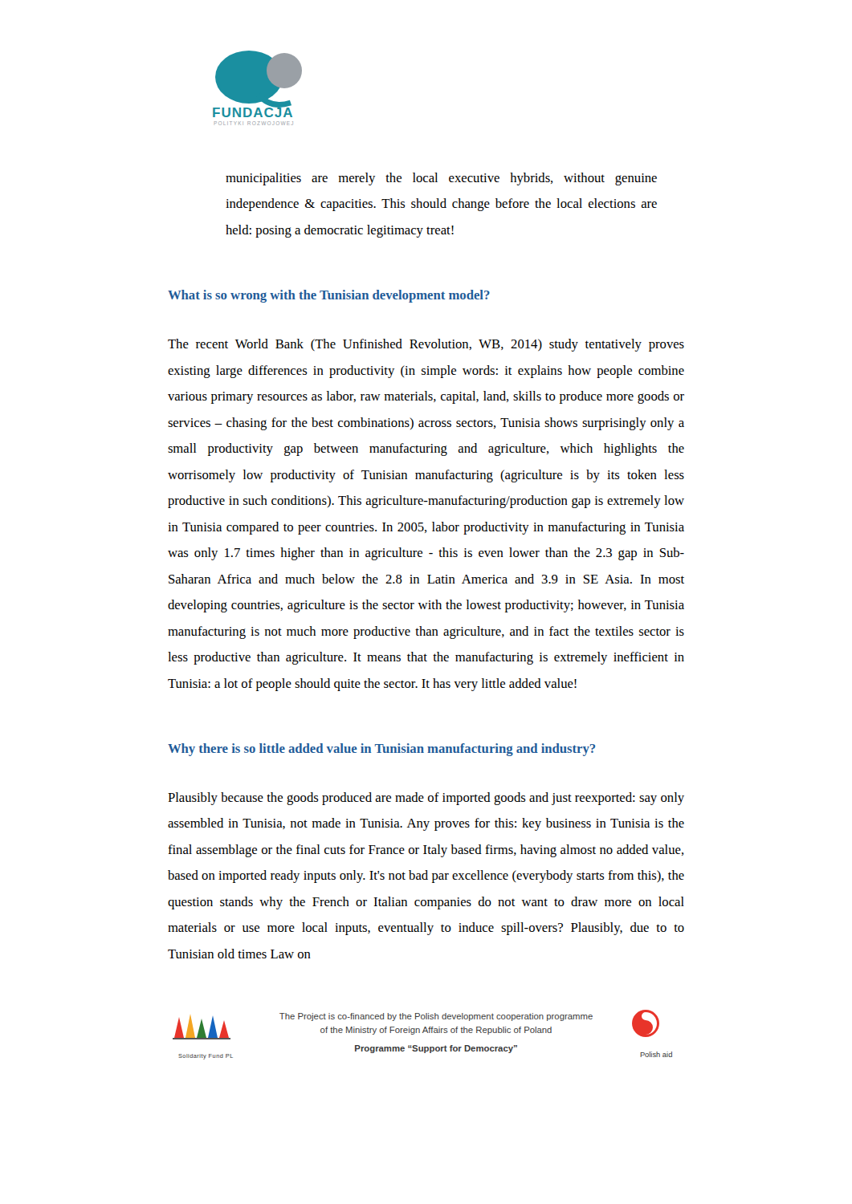FUNDACJA POLITYKI ROZWOJOWEJ
municipalities are merely the local executive hybrids, without genuine independence & capacities. This should change before the local elections are held: posing a democratic legitimacy treat!
What is so wrong with the Tunisian development model?
The recent World Bank (The Unfinished Revolution, WB, 2014) study tentatively proves existing large differences in productivity (in simple words: it explains how people combine various primary resources as labor, raw materials, capital, land, skills to produce more goods or services – chasing for the best combinations) across sectors, Tunisia shows surprisingly only a small productivity gap between manufacturing and agriculture, which highlights the worrisomely low productivity of Tunisian manufacturing (agriculture is by its token less productive in such conditions). This agriculture-manufacturing/production gap is extremely low in Tunisia compared to peer countries. In 2005, labor productivity in manufacturing in Tunisia was only 1.7 times higher than in agriculture - this is even lower than the 2.3 gap in Sub-Saharan Africa and much below the 2.8 in Latin America and 3.9 in SE Asia. In most developing countries, agriculture is the sector with the lowest productivity; however, in Tunisia manufacturing is not much more productive than agriculture, and in fact the textiles sector is less productive than agriculture. It means that the manufacturing is extremely inefficient in Tunisia: a lot of people should quite the sector. It has very little added value!
Why there is so little added value in Tunisian manufacturing and industry?
Plausibly because the goods produced are made of imported goods and just reexported: say only assembled in Tunisia, not made in Tunisia. Any proves for this: key business in Tunisia is the final assemblage or the final cuts for France or Italy based firms, having almost no added value, based on imported ready inputs only. It's not bad par excellence (everybody starts from this), the question stands why the French or Italian companies do not want to draw more on local materials or use more local inputs, eventually to induce spill-overs? Plausibly, due to to Tunisian old times Law on
Solidarity Fund PL
The Project is co-financed by the Polish development cooperation programme
of the Ministry of Foreign Affairs of the Republic of Poland Programme “Support for Democracy”
Polish aid